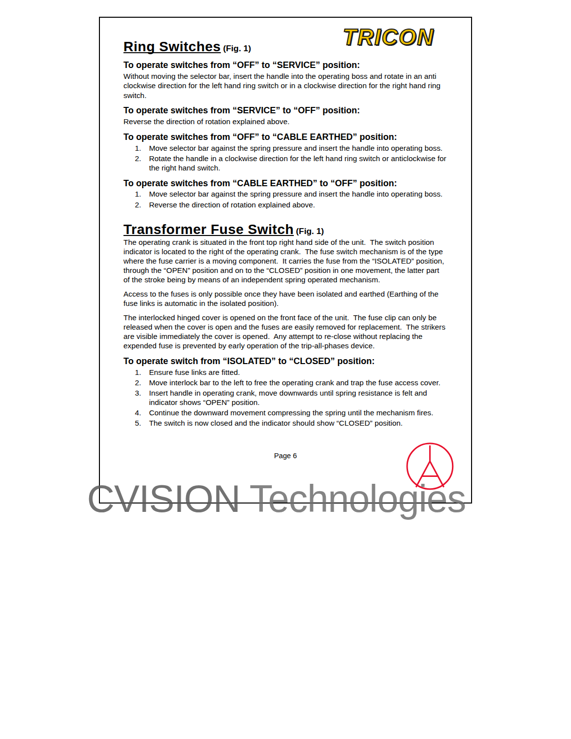TRICON
Ring Switches
(Fig. 1)
To operate switches from “OFF” to “SERVICE” position:
Without moving the selector bar, insert the handle into the operating boss and rotate in an anti clockwise direction for the left hand ring switch or in a clockwise direction for the right hand ring switch.
To operate switches from “SERVICE” to “OFF” position:
Reverse the direction of rotation explained above.
To operate switches from “OFF” to “CABLE EARTHED” position:
Move selector bar against the spring pressure and insert the handle into operating boss.
Rotate the handle in a clockwise direction for the left hand ring switch or anticlockwise for the right hand switch.
To operate switches from “CABLE EARTHED” to “OFF” position:
Move selector bar against the spring pressure and insert the handle into operating boss.
Reverse the direction of rotation explained above.
Transformer Fuse Switch
(Fig. 1)
The operating crank is situated in the front top right hand side of the unit. The switch position indicator is located to the right of the operating crank. The fuse switch mechanism is of the type where the fuse carrier is a moving component. It carries the fuse from the “ISOLATED” position, through the “OPEN” position and on to the “CLOSED” position in one movement, the latter part of the stroke being by means of an independent spring operated mechanism.
Access to the fuses is only possible once they have been isolated and earthed (Earthing of the fuse links is automatic in the isolated position).
The interlocked hinged cover is opened on the front face of the unit. The fuse clip can only be released when the cover is open and the fuses are easily removed for replacement. The strikers are visible immediately the cover is opened. Any attempt to re-close without replacing the expended fuse is prevented by early operation of the trip-all-phases device.
To operate switch from “ISOLATED” to “CLOSED” position:
Ensure fuse links are fitted.
Move interlock bar to the left to free the operating crank and trap the fuse access cover.
Insert handle in operating crank, move downwards until spring resistance is felt and indicator shows “OPEN” position.
Continue the downward movement compressing the spring until the mechanism fires.
The switch is now closed and the indicator should show “CLOSED” position.
Page 6
CVISION Technologies